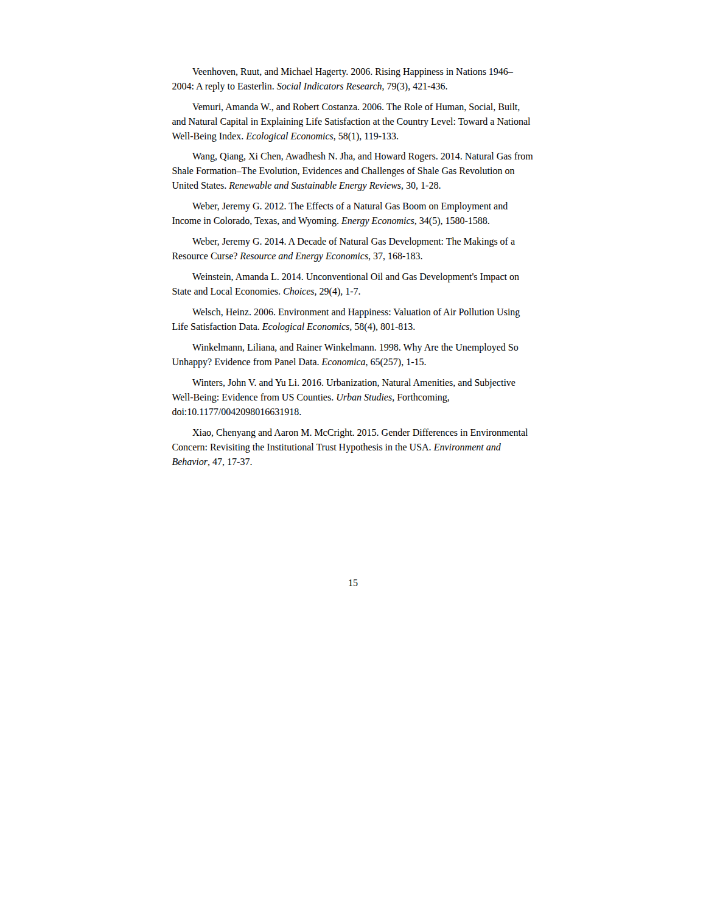Veenhoven, Ruut, and Michael Hagerty. 2006. Rising Happiness in Nations 1946–2004: A reply to Easterlin. Social Indicators Research, 79(3), 421-436.
Vemuri, Amanda W., and Robert Costanza. 2006. The Role of Human, Social, Built, and Natural Capital in Explaining Life Satisfaction at the Country Level: Toward a National Well-Being Index. Ecological Economics, 58(1), 119-133.
Wang, Qiang, Xi Chen, Awadhesh N. Jha, and Howard Rogers. 2014. Natural Gas from Shale Formation–The Evolution, Evidences and Challenges of Shale Gas Revolution on United States. Renewable and Sustainable Energy Reviews, 30, 1-28.
Weber, Jeremy G. 2012. The Effects of a Natural Gas Boom on Employment and Income in Colorado, Texas, and Wyoming. Energy Economics, 34(5), 1580-1588.
Weber, Jeremy G. 2014. A Decade of Natural Gas Development: The Makings of a Resource Curse? Resource and Energy Economics, 37, 168-183.
Weinstein, Amanda L. 2014. Unconventional Oil and Gas Development's Impact on State and Local Economies. Choices, 29(4), 1-7.
Welsch, Heinz. 2006. Environment and Happiness: Valuation of Air Pollution Using Life Satisfaction Data. Ecological Economics, 58(4), 801-813.
Winkelmann, Liliana, and Rainer Winkelmann. 1998. Why Are the Unemployed So Unhappy? Evidence from Panel Data. Economica, 65(257), 1-15.
Winters, John V. and Yu Li. 2016. Urbanization, Natural Amenities, and Subjective Well-Being: Evidence from US Counties. Urban Studies, Forthcoming, doi:10.1177/0042098016631918.
Xiao, Chenyang and Aaron M. McCright. 2015. Gender Differences in Environmental Concern: Revisiting the Institutional Trust Hypothesis in the USA. Environment and Behavior, 47, 17-37.
15